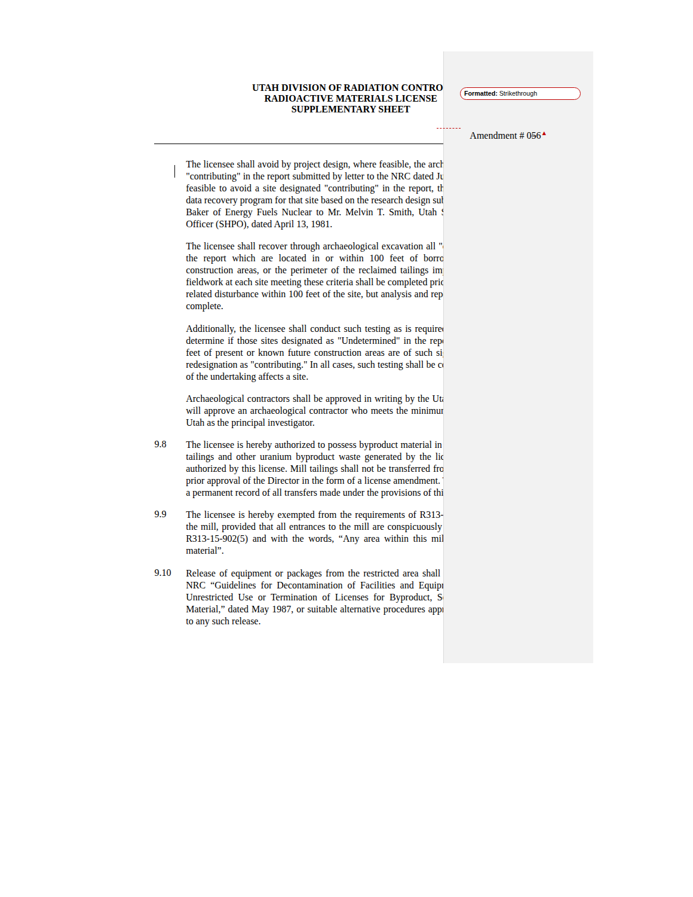Formatted: Strikethrough
DRC-03
Page 5 of 21
Utah Division of Radiation Control
Radioactive Materials License
Supplementary Sheet
License #UT1900479
Amendment # 056▲
The licensee shall avoid by project design, where feasible, the archaeological sites designated "contributing" in the report submitted by letter to the NRC dated July 28, 1988. When it is not feasible to avoid a site designated "contributing" in the report, the licensee shall institute a data recovery program for that site based on the research design submitted by letter from C. E. Baker of Energy Fuels Nuclear to Mr. Melvin T. Smith, Utah State Historic Preservation Officer (SHPO), dated April 13, 1981.
The licensee shall recover through archaeological excavation all "contributing" sites listed in the report which are located in or within 100 feet of borrow areas, stockpile areas, construction areas, or the perimeter of the reclaimed tailings impoundment. Data recovery fieldwork at each site meeting these criteria shall be completed prior to the start of any project related disturbance within 100 feet of the site, but analysis and report preparation need not be complete.
Additionally, the licensee shall conduct such testing as is required to enable the Director to determine if those sites designated as "Undetermined" in the report and located within 100 feet of present or known future construction areas are of such significance to warrant their redesignation as "contributing." In all cases, such testing shall be completed before any aspect of the undertaking affects a site.
Archaeological contractors shall be approved in writing by the Utah SHPO. The Utah SHPO will approve an archaeological contractor who meets the minimum standards of the State of Utah as the principal investigator.
9.8
The licensee is hereby authorized to possess byproduct material in the form of uranium waste tailings and other uranium byproduct waste generated by the licensee's milling operations authorized by this license. Mill tailings shall not be transferred from the site without specific prior approval of the Director in the form of a license amendment. The licensee shall maintain a permanent record of all transfers made under the provisions of this condition.
9.9
The licensee is hereby exempted from the requirements of R313-15-902(5) for areas within the mill, provided that all entrances to the mill are conspicuously posted in accordance with R313-15-902(5) and with the words, “Any area within this mill may contain radioactive material”.
9.10
Release of equipment or packages from the restricted area shall be in accordance with the NRC “Guidelines for Decontamination of Facilities and Equipment Prior to Release for Unrestricted Use or Termination of Licenses for Byproduct, Source, or Special Nuclear Material,” dated May 1987, or suitable alternative procedures approved by the Director prior to any such release.